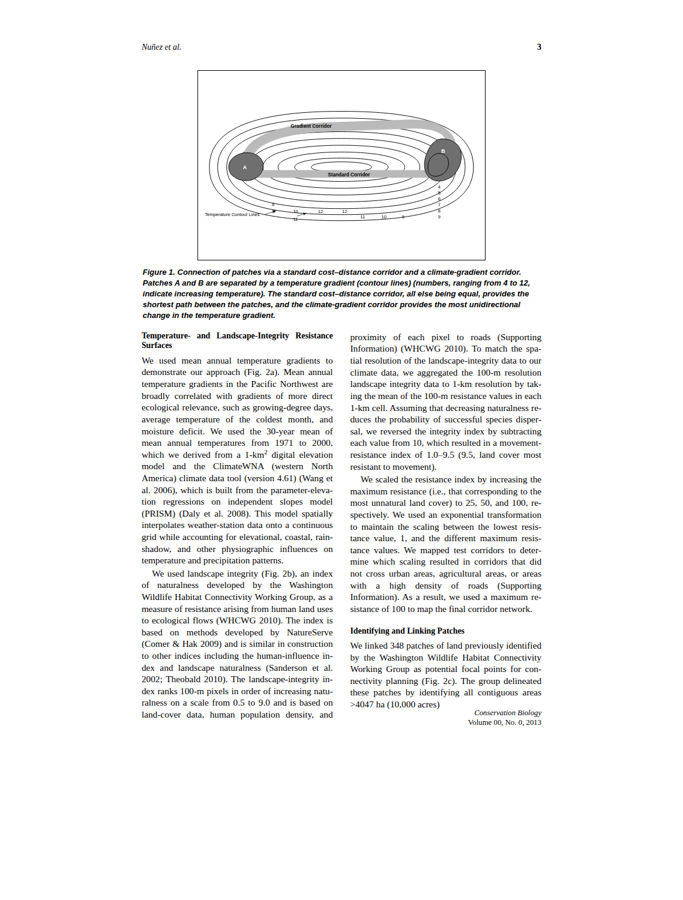Nuñez et al.
3
A B Gradient Corridor Standard Corridor 4 5 6 7 8 9 8 9 10 11 12 12 11 10 9 Temperature Contour Lines
Figure 1. Connection of patches via a standard cost–distance corridor and a climate-gradient corridor. Patches A and B are separated by a temperature gradient (contour lines) (numbers, ranging from 4 to 12, indicate increasing temperature). The standard cost–distance corridor, all else being equal, provides the shortest path between the patches, and the climate-gradient corridor provides the most unidirectional change in the temperature gradient.
Temperature- and Landscape-Integrity Resistance Surfaces
We used mean annual temperature gradients to demonstrate our approach (Fig. 2a). Mean annual temperature gradients in the Pacific Northwest are broadly correlated with gradients of more direct ecological relevance, such as growing-degree days, average temperature of the coldest month, and moisture deficit. We used the 30-year mean of mean annual temperatures from 1971 to 2000, which we derived from a 1-km2 digital elevation model and the ClimateWNA (western North America) climate data tool (version 4.61) (Wang et al. 2006), which is built from the parameter-elevation regressions on independent slopes model (PRISM) (Daly et al. 2008). This model spatially interpolates weather-station data onto a continuous grid while accounting for elevational, coastal, rain-shadow, and other physiographic influences on temperature and precipitation patterns.
We used landscape integrity (Fig. 2b), an index of naturalness developed by the Washington Wildlife Habitat Connectivity Working Group, as a measure of resistance arising from human land uses to ecological flows (WHCWG 2010). The index is based on methods developed by NatureServe (Comer & Hak 2009) and is similar in construction to other indices including the human-influence index and landscape naturalness (Sanderson et al. 2002; Theobald 2010). The landscape-integrity index ranks 100-m pixels in order of increasing naturalness on a scale from 0.5 to 9.0 and is based on land-cover data, human population density, and proximity of each pixel to roads (Supporting Information) (WHCWG 2010). To match the spatial resolution of the landscape-integrity data to our climate data, we aggregated the 100-m resolution landscape integrity data to 1-km resolution by taking the mean of the 100-m resistance values in each 1-km cell. Assuming that decreasing naturalness reduces the probability of successful species dispersal, we reversed the integrity index by subtracting each value from 10, which resulted in a movement-resistance index of 1.0–9.5 (9.5, land cover most resistant to movement).
We scaled the resistance index by increasing the maximum resistance (i.e., that corresponding to the most unnatural land cover) to 25, 50, and 100, respectively. We used an exponential transformation to maintain the scaling between the lowest resistance value, 1, and the different maximum resistance values. We mapped test corridors to determine which scaling resulted in corridors that did not cross urban areas, agricultural areas, or areas with a high density of roads (Supporting Information). As a result, we used a maximum resistance of 100 to map the final corridor network.
Identifying and Linking Patches
We linked 348 patches of land previously identified by the Washington Wildlife Habitat Connectivity Working Group as potential focal points for connectivity planning (Fig. 2c). The group delineated these patches by identifying all contiguous areas >4047 ha (10,000 acres)
Conservation Biology
Volume 00, No. 0, 2013